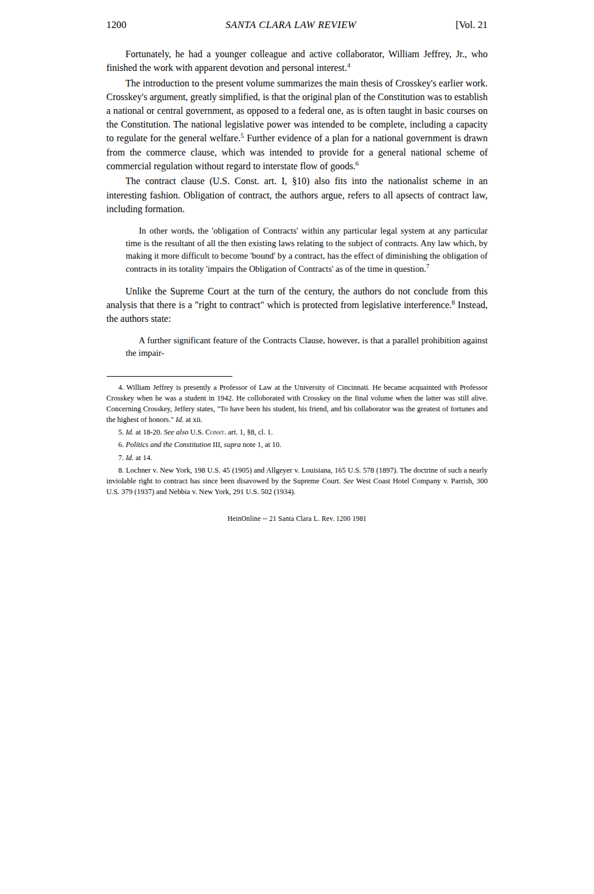1200 SANTA CLARA LAW REVIEW [Vol. 21
Fortunately, he had a younger colleague and active collaborator, William Jeffrey, Jr., who finished the work with apparent devotion and personal interest.4
The introduction to the present volume summarizes the main thesis of Crosskey's earlier work. Crosskey's argument, greatly simplified, is that the original plan of the Constitution was to establish a national or central government, as opposed to a federal one, as is often taught in basic courses on the Constitution. The national legislative power was intended to be complete, including a capacity to regulate for the general welfare.5 Further evidence of a plan for a national government is drawn from the commerce clause, which was intended to provide for a general national scheme of commercial regulation without regard to interstate flow of goods.6
The contract clause (U.S. Const. art. I, §10) also fits into the nationalist scheme in an interesting fashion. Obligation of contract, the authors argue, refers to all apsects of contract law, including formation.
In other words, the 'obligation of Contracts' within any particular legal system at any particular time is the resultant of all the then existing laws relating to the subject of contracts. Any law which, by making it more difficult to become 'bound' by a contract, has the effect of diminishing the obligation of contracts in its totality 'impairs the Obligation of Contracts' as of the time in question.7
Unlike the Supreme Court at the turn of the century, the authors do not conclude from this analysis that there is a "right to contract" which is protected from legislative interference.8 Instead, the authors state:
A further significant feature of the Contracts Clause, however, is that a parallel prohibition against the impair-
4. William Jeffrey is presently a Professor of Law at the University of Cincinnati. He became acquainted with Professor Crosskey when he was a student in 1942. He colloborated with Crosskey on the final volume when the latter was still alive. Concerning Crosskey, Jeffery states, "To have been his student, his friend, and his collaborator was the greatest of fortunes and the highest of honors." Id. at xii.
5. Id. at 18-20. See also U.S. Const. art. 1, §8, cl. 1.
6. Politics and the Constitution III, supra note 1, at 10.
7. Id. at 14.
8. Lochner v. New York, 198 U.S. 45 (1905) and Allgeyer v. Louisiana, 165 U.S. 578 (1897). The doctrine of such a nearly inviolable right to contract has since been disavowed by the Supreme Court. See West Coast Hotel Company v. Parrish, 300 U.S. 379 (1937) and Nebbia v. New York, 291 U.S. 502 (1934).
HeinOnline -- 21 Santa Clara L. Rev. 1200 1981